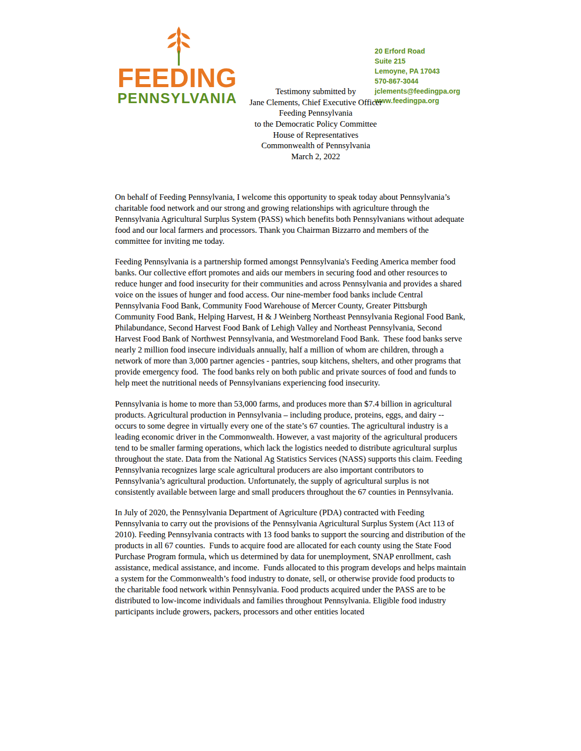FEEDING
PENNSYLVANIA
20 Erford Road
Suite 215
Lemoyne, PA 17043
570-867-3044
jclements@feedingpa.org
www.feedingpa.org
Testimony submitted by
Jane Clements, Chief Executive Officer
Feeding Pennsylvania
to the Democratic Policy Committee
House of Representatives
Commonwealth of Pennsylvania
March 2, 2022
On behalf of Feeding Pennsylvania, I welcome this opportunity to speak today about Pennsylvania’s charitable food network and our strong and growing relationships with agriculture through the Pennsylvania Agricultural Surplus System (PASS) which benefits both Pennsylvanians without adequate food and our local farmers and processors. Thank you Chairman Bizzarro and members of the committee for inviting me today.
Feeding Pennsylvania is a partnership formed amongst Pennsylvania's Feeding America member food banks. Our collective effort promotes and aids our members in securing food and other resources to reduce hunger and food insecurity for their communities and across Pennsylvania and provides a shared voice on the issues of hunger and food access. Our nine-member food banks include Central Pennsylvania Food Bank, Community Food Warehouse of Mercer County, Greater Pittsburgh Community Food Bank, Helping Harvest, H & J Weinberg Northeast Pennsylvania Regional Food Bank, Philabundance, Second Harvest Food Bank of Lehigh Valley and Northeast Pennsylvania, Second Harvest Food Bank of Northwest Pennsylvania, and Westmoreland Food Bank. These food banks serve nearly 2 million food insecure individuals annually, half a million of whom are children, through a network of more than 3,000 partner agencies - pantries, soup kitchens, shelters, and other programs that provide emergency food. The food banks rely on both public and private sources of food and funds to help meet the nutritional needs of Pennsylvanians experiencing food insecurity.
Pennsylvania is home to more than 53,000 farms, and produces more than $7.4 billion in agricultural products. Agricultural production in Pennsylvania – including produce, proteins, eggs, and dairy -- occurs to some degree in virtually every one of the state’s 67 counties. The agricultural industry is a leading economic driver in the Commonwealth. However, a vast majority of the agricultural producers tend to be smaller farming operations, which lack the logistics needed to distribute agricultural surplus throughout the state. Data from the National Ag Statistics Services (NASS) supports this claim. Feeding Pennsylvania recognizes large scale agricultural producers are also important contributors to Pennsylvania’s agricultural production. Unfortunately, the supply of agricultural surplus is not consistently available between large and small producers throughout the 67 counties in Pennsylvania.
In July of 2020, the Pennsylvania Department of Agriculture (PDA) contracted with Feeding Pennsylvania to carry out the provisions of the Pennsylvania Agricultural Surplus System (Act 113 of 2010). Feeding Pennsylvania contracts with 13 food banks to support the sourcing and distribution of the products in all 67 counties. Funds to acquire food are allocated for each county using the State Food Purchase Program formula, which us determined by data for unemployment, SNAP enrollment, cash assistance, medical assistance, and income. Funds allocated to this program develops and helps maintain a system for the Commonwealth’s food industry to donate, sell, or otherwise provide food products to the charitable food network within Pennsylvania. Food products acquired under the PASS are to be distributed to low-income individuals and families throughout Pennsylvania. Eligible food industry participants include growers, packers, processors and other entities located